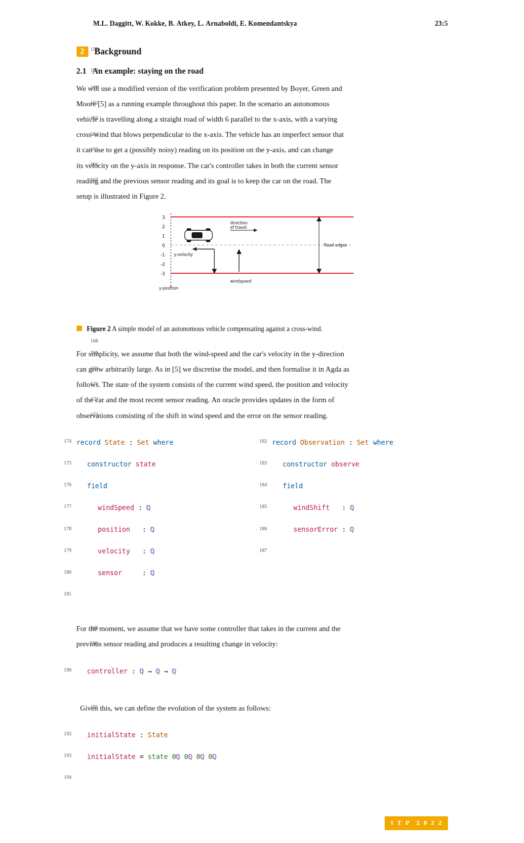M.L. Daggitt, W. Kokke, B. Atkey, L. Arnaboldi, E. Komendantskya 23:5
159
2 Background
160
2.1 An example: staying on the road
161
We will use a modified version of the verification problem presented by Boyer, Green and
162
Moore [5] as a running example throughout this paper. In the scenario an autonomous
163
vehicle is travelling along a straight road of width 6 parallel to the x-axis, with a varying
164
cross-wind that blows perpendicular to the x-axis. The vehicle has an imperfect sensor that
165
it can use to get a (possibly noisy) reading on its position on the y-axis, and can change
166
its velocity on the y-axis in response. The car's controller takes in both the current sensor
167
reading and the previous sensor reading and its goal is to keep the car on the road. The
setup is illustrated in Figure 2.
3 2 1 0 -1 -2 -3 direction of travel y-velocity windspeed Road edges y-position
Figure 2 A simple model of an autonomous vehicle compensating against a cross-wind.
168
169
For simplicity, we assume that both the wind-speed and the car's velocity in the y-direction
170
can grow arbitrarily large. As in [5] we discretise the model, and then formalise it in Agda as
171
follows. The state of the system consists of the current wind speed, the position and velocity
172
of the car and the most recent sensor reading. An oracle provides updates in the form of
173
observations consisting of the shift in wind speed and the error on the sensor reading.
174 record State : Set where
175 constructor state
176 field
177 windSpeed : ℚ
178 position : ℚ
179 velocity : ℚ
180 sensor : ℚ
181
182 record Observation : Set where
183 constructor observe
184 field
185 windShift : ℚ
186 sensorError : ℚ
187
188
For the moment, we assume that we have some controller that takes in the current and the
189
previous sensor reading and produces a resulting change in velocity:
190 controller : ℚ → ℚ → ℚ
191
Given this, we can define the evolution of the system as follows:
192 initialState : State
193 initialState = state 0 ℚ 0 ℚ 0 ℚ 0 ℚ
194
I T P 2 0 2 2